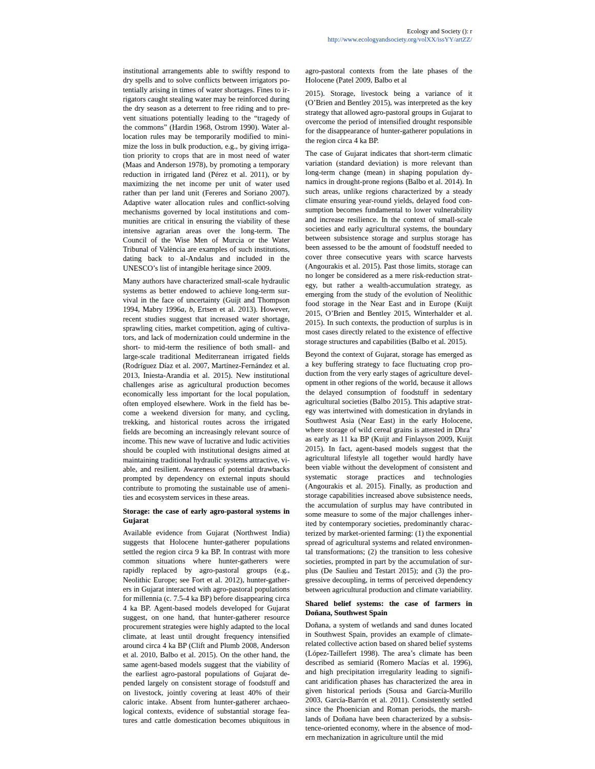Ecology and Society (): r
http://www.ecologyandsociety.org/volXX/issYY/artZZ/
institutional arrangements able to swiftly respond to dry spells and to solve conflicts between irrigators potentially arising in times of water shortages. Fines to irrigators caught stealing water may be reinforced during the dry season as a deterrent to free riding and to prevent situations potentially leading to the “tragedy of the commons” (Hardin 1968, Ostrom 1990). Water allocation rules may be temporarily modified to minimize the loss in bulk production, e.g., by giving irrigation priority to crops that are in most need of water (Maas and Anderson 1978), by promoting a temporary reduction in irrigated land (Pérez et al. 2011), or by maximizing the net income per unit of water used rather than per land unit (Fereres and Soriano 2007). Adaptive water allocation rules and conflict-solving mechanisms governed by local institutions and communities are critical in ensuring the viability of these intensive agrarian areas over the long-term. The Council of the Wise Men of Murcia or the Water Tribunal of València are examples of such institutions, dating back to al-Andalus and included in the UNESCO’s list of intangible heritage since 2009.
Many authors have characterized small-scale hydraulic systems as better endowed to achieve long-term survival in the face of uncertainty (Guijt and Thompson 1994, Mabry 1996a, b, Ertsen et al. 2013). However, recent studies suggest that increased water shortage, sprawling cities, market competition, aging of cultivators, and lack of modernization could undermine in the short- to mid-term the resilience of both small- and large-scale traditional Mediterranean irrigated fields (Rodríguez Díaz et al. 2007, Martínez-Fernández et al. 2013, Iniesta-Arandia et al. 2015). New institutional challenges arise as agricultural production becomes economically less important for the local population, often employed elsewhere. Work in the field has become a weekend diversion for many, and cycling, trekking, and historical routes across the irrigated fields are becoming an increasingly relevant source of income. This new wave of lucrative and ludic activities should be coupled with institutional designs aimed at maintaining traditional hydraulic systems attractive, viable, and resilient. Awareness of potential drawbacks prompted by dependency on external inputs should contribute to promoting the sustainable use of amenities and ecosystem services in these areas.
Storage: the case of early agro-pastoral systems in Gujarat
Available evidence from Gujarat (Northwest India) suggests that Holocene hunter-gatherer populations settled the region circa 9 ka BP. In contrast with more common situations where hunter-gatherers were rapidly replaced by agro-pastoral groups (e.g., Neolithic Europe; see Fort et al. 2012), hunter-gatherers in Gujarat interacted with agro-pastoral populations for millennia (c. 7.5-4 ka BP) before disappearing circa 4 ka BP. Agent-based models developed for Gujarat suggest, on one hand, that hunter-gatherer resource procurement strategies were highly adapted to the local climate, at least until drought frequency intensified around circa 4 ka BP (Clift and Plumb 2008, Anderson et al. 2010, Balbo et al. 2015). On the other hand, the same agent-based models suggest that the viability of the earliest agro-pastoral populations of Gujarat depended largely on consistent storage of foodstuff and on livestock, jointly covering at least 40% of their caloric intake. Absent from hunter-gatherer archaeological contexts, evidence of substantial storage features and cattle domestication becomes ubiquitous in agro-pastoral contexts from the late phases of the Holocene (Patel 2009, Balbo et al
2015). Storage, livestock being a variance of it (O’Brien and Bentley 2015), was interpreted as the key strategy that allowed agro-pastoral groups in Gujarat to overcome the period of intensified drought responsible for the disappearance of hunter-gatherer populations in the region circa 4 ka BP.
The case of Gujarat indicates that short-term climatic variation (standard deviation) is more relevant than long-term change (mean) in shaping population dynamics in drought-prone regions (Balbo et al. 2014). In such areas, unlike regions characterized by a steady climate ensuring year-round yields, delayed food consumption becomes fundamental to lower vulnerability and increase resilience. In the context of small-scale societies and early agricultural systems, the boundary between subsistence storage and surplus storage has been assessed to be the amount of foodstuff needed to cover three consecutive years with scarce harvests (Angourakis et al. 2015). Past those limits, storage can no longer be considered as a mere risk-reduction strategy, but rather a wealth-accumulation strategy, as emerging from the study of the evolution of Neolithic food storage in the Near East and in Europe (Kuijt 2015, O’Brien and Bentley 2015, Winterhalder et al. 2015). In such contexts, the production of surplus is in most cases directly related to the existence of effective storage structures and capabilities (Balbo et al. 2015).
Beyond the context of Gujarat, storage has emerged as a key buffering strategy to face fluctuating crop production from the very early stages of agriculture development in other regions of the world, because it allows the delayed consumption of foodstuff in sedentary agricultural societies (Balbo 2015). This adaptive strategy was intertwined with domestication in drylands in Southwest Asia (Near East) in the early Holocene, where storage of wild cereal grains is attested in Dhra’ as early as 11 ka BP (Kuijt and Finlayson 2009, Kuijt 2015). In fact, agent-based models suggest that the agricultural lifestyle all together would hardly have been viable without the development of consistent and systematic storage practices and technologies (Angourakis et al. 2015). Finally, as production and storage capabilities increased above subsistence needs, the accumulation of surplus may have contributed in some measure to some of the major challenges inherited by contemporary societies, predominantly characterized by market-oriented farming: (1) the exponential spread of agricultural systems and related environmental transformations; (2) the transition to less cohesive societies, prompted in part by the accumulation of surplus (De Saulieu and Testart 2015); and (3) the progressive decoupling, in terms of perceived dependency between agricultural production and climate variability.
Shared belief systems: the case of farmers in Doñana, Southwest Spain
Doñana, a system of wetlands and sand dunes located in Southwest Spain, provides an example of climate-related collective action based on shared belief systems (López-Taillefert 1998). The area’s climate has been described as semiarid (Romero Macías et al. 1996), and high precipitation irregularity leading to significant aridification phases has characterized the area in given historical periods (Sousa and García-Murillo 2003, García-Barrón et al. 2011). Consistently settled since the Phoenician and Roman periods, the marshlands of Doñana have been characterized by a subsistence-oriented economy, where in the absence of modern mechanization in agriculture until the mid